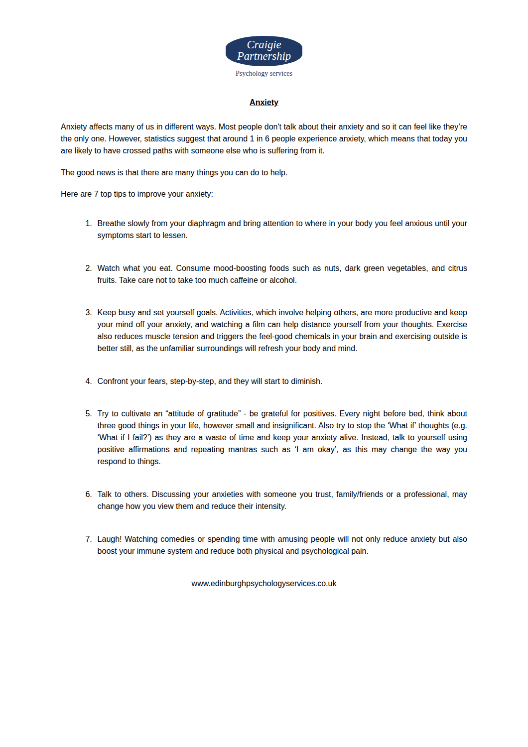Craigie Partnership
Psychology services
Anxiety
Anxiety affects many of us in different ways. Most people don't talk about their anxiety and so it can feel like they’re the only one. However, statistics suggest that around 1 in 6 people experience anxiety, which means that today you are likely to have crossed paths with someone else who is suffering from it.
The good news is that there are many things you can do to help.
Here are 7 top tips to improve your anxiety:
Breathe slowly from your diaphragm and bring attention to where in your body you feel anxious until your symptoms start to lessen.
Watch what you eat. Consume mood-boosting foods such as nuts, dark green vegetables, and citrus fruits. Take care not to take too much caffeine or alcohol.
Keep busy and set yourself goals. Activities, which involve helping others, are more productive and keep your mind off your anxiety, and watching a film can help distance yourself from your thoughts. Exercise also reduces muscle tension and triggers the feel-good chemicals in your brain and exercising outside is better still, as the unfamiliar surroundings will refresh your body and mind.
Confront your fears, step-by-step, and they will start to diminish.
Try to cultivate an “attitude of gratitude” - be grateful for positives. Every night before bed, think about three good things in your life, however small and insignificant. Also try to stop the ‘What if’ thoughts (e.g. ‘What if I fail?’) as they are a waste of time and keep your anxiety alive. Instead, talk to yourself using positive affirmations and repeating mantras such as ‘I am okay’, as this may change the way you respond to things.
Talk to others. Discussing your anxieties with someone you trust, family/friends or a professional, may change how you view them and reduce their intensity.
Laugh! Watching comedies or spending time with amusing people will not only reduce anxiety but also boost your immune system and reduce both physical and psychological pain.
www.edinburghpsychologyservices.co.uk